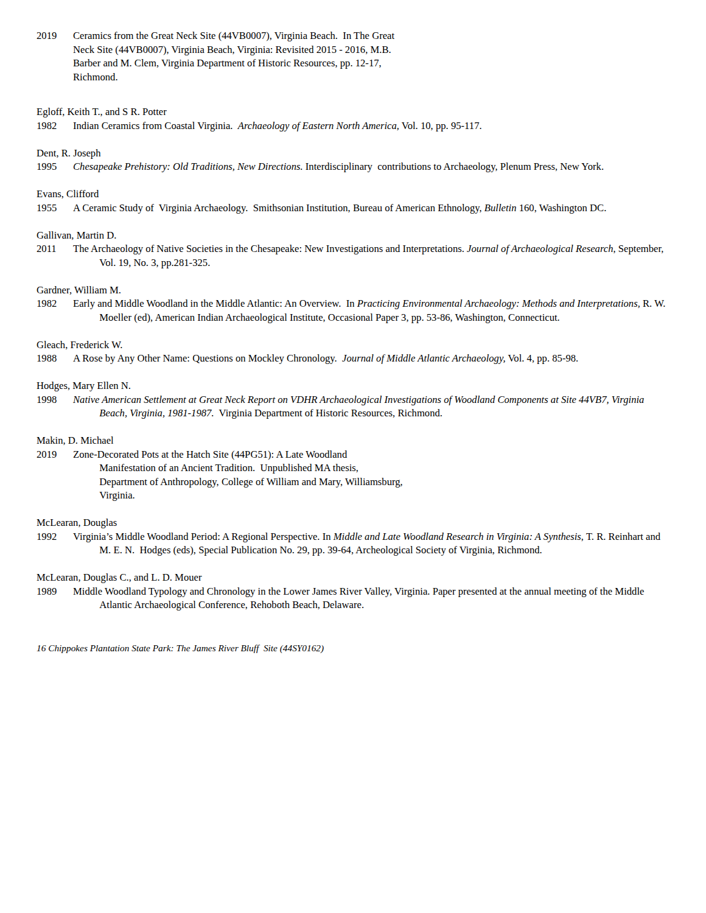2019
Ceramics from the Great Neck Site (44VB0007), Virginia Beach. In The Great
Neck Site (44VB0007), Virginia Beach, Virginia: Revisited 2015 - 2016, M.B.
Barber and M. Clem, Virginia Department of Historic Resources, pp. 12-17,
Richmond.
Egloff, Keith T., and S R. Potter
1982
Indian Ceramics from Coastal Virginia. Archaeology of Eastern North America, Vol. 10, pp. 95-117.
Dent, R. Joseph
1995
Chesapeake Prehistory: Old Traditions, New Directions. Interdisciplinary contributions to Archaeology, Plenum Press, New York.
Evans, Clifford
1955
A Ceramic Study of Virginia Archaeology. Smithsonian Institution, Bureau of American Ethnology, Bulletin 160, Washington DC.
Gallivan, Martin D.
2011
The Archaeology of Native Societies in the Chesapeake: New Investigations and Interpretations. Journal of Archaeological Research, September, Vol. 19, No. 3, pp.281-325.
Gardner, William M.
1982
Early and Middle Woodland in the Middle Atlantic: An Overview. In Practicing Environmental Archaeology: Methods and Interpretations, R. W. Moeller (ed), American Indian Archaeological Institute, Occasional Paper 3, pp. 53-86, Washington, Connecticut.
Gleach, Frederick W.
1988
A Rose by Any Other Name: Questions on Mockley Chronology. Journal of Middle Atlantic Archaeology, Vol. 4, pp. 85-98.
Hodges, Mary Ellen N.
1998
Native American Settlement at Great Neck Report on VDHR Archaeological Investigations of Woodland Components at Site 44VB7, Virginia Beach, Virginia, 1981-1987. Virginia Department of Historic Resources, Richmond.
Makin, D. Michael
2019
Zone-Decorated Pots at the Hatch Site (44PG51): A Late Woodland
Manifestation of an Ancient Tradition. Unpublished MA thesis,
Department of Anthropology, College of William and Mary, Williamsburg,
Virginia.
McLearan, Douglas
1992
Virginia’s Middle Woodland Period: A Regional Perspective. In Middle and Late Woodland Research in Virginia: A Synthesis, T. R. Reinhart and M. E. N. Hodges (eds), Special Publication No. 29, pp. 39-64, Archeological Society of Virginia, Richmond.
McLearan, Douglas C., and L. D. Mouer
1989
Middle Woodland Typology and Chronology in the Lower James River Valley, Virginia. Paper presented at the annual meeting of the Middle Atlantic Archaeological Conference, Rehoboth Beach, Delaware.
16 Chippokes Plantation State Park: The James River Bluff Site (44SY0162)